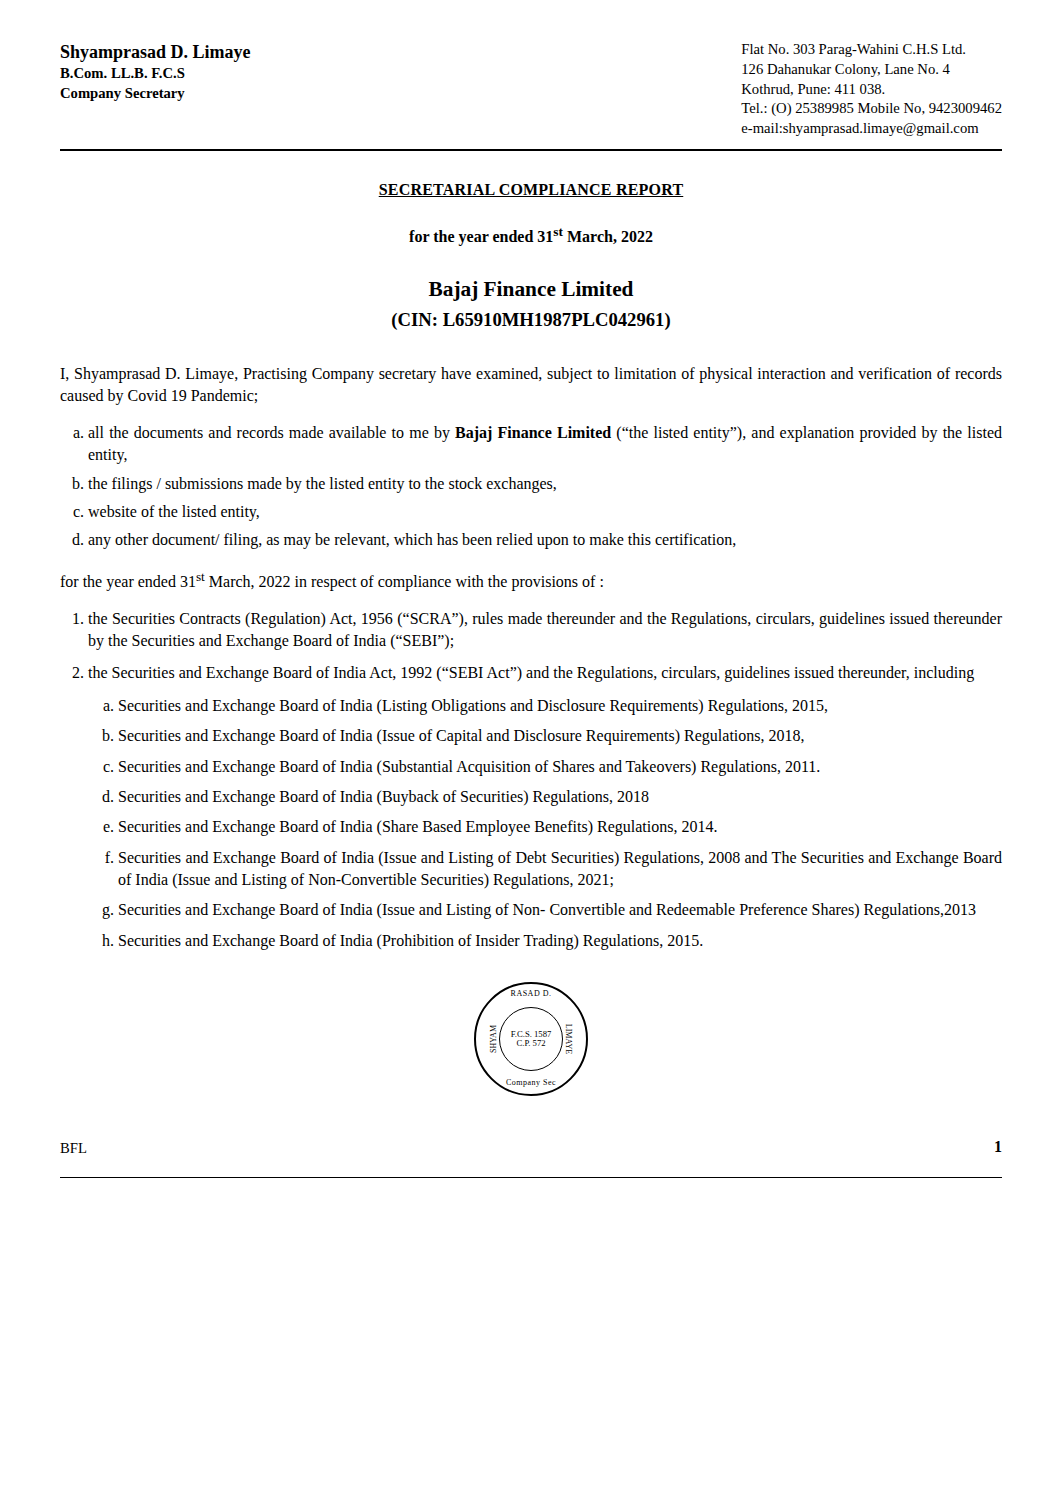Shyamprasad D. Limaye
B.Com. LL.B. F.C.S
Company Secretary
Flat No. 303 Parag-Wahini C.H.S Ltd.
126 Dahanukar Colony, Lane No. 4
Kothrud, Pune: 411 038.
Tel.: (O) 25389985 Mobile No, 9423009462
e-mail:shyamprasad.limaye@gmail.com
SECRETARIAL COMPLIANCE REPORT
for the year ended 31st March, 2022
Bajaj Finance Limited
(CIN: L65910MH1987PLC042961)
I, Shyamprasad D. Limaye, Practising Company secretary have examined, subject to limitation of physical interaction and verification of records caused by Covid 19 Pandemic;
all the documents and records made available to me by Bajaj Finance Limited (“the listed entity”), and explanation provided by the listed entity,
the filings / submissions made by the listed entity to the stock exchanges,
website of the listed entity,
any other document/ filing, as may be relevant, which has been relied upon to make this certification,
for the year ended 31st March, 2022 in respect of compliance with the provisions of :
the Securities Contracts (Regulation) Act, 1956 (“SCRA”), rules made thereunder and the Regulations, circulars, guidelines issued thereunder by the Securities and Exchange Board of India (“SEBI”);
the Securities and Exchange Board of India Act, 1992 (“SEBI Act”) and the Regulations, circulars, guidelines issued thereunder, including
Securities and Exchange Board of India (Listing Obligations and Disclosure Requirements) Regulations, 2015,
Securities and Exchange Board of India (Issue of Capital and Disclosure Requirements) Regulations, 2018,
Securities and Exchange Board of India (Substantial Acquisition of Shares and Takeovers) Regulations, 2011.
Securities and Exchange Board of India (Buyback of Securities) Regulations, 2018
Securities and Exchange Board of India (Share Based Employee Benefits) Regulations, 2014.
Securities and Exchange Board of India (Issue and Listing of Debt Securities) Regulations, 2008 and The Securities and Exchange Board of India (Issue and Listing of Non-Convertible Securities) Regulations, 2021;
Securities and Exchange Board of India (Issue and Listing of Non- Convertible and Redeemable Preference Shares) Regulations,2013
Securities and Exchange Board of India (Prohibition of Insider Trading) Regulations, 2015.
RASAD D.
SHYAM
LIMAYE
F.C.S. 1587
C.P. 572
Company Sec
BFL
1